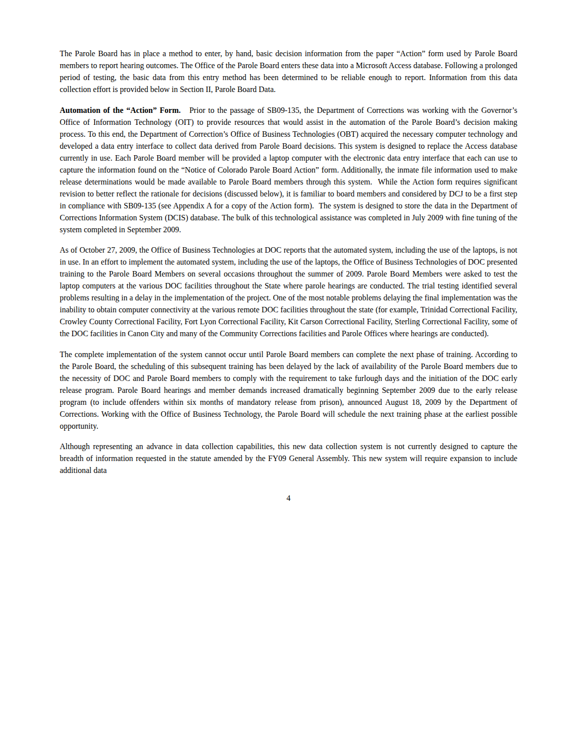The Parole Board has in place a method to enter, by hand, basic decision information from the paper “Action” form used by Parole Board members to report hearing outcomes. The Office of the Parole Board enters these data into a Microsoft Access database. Following a prolonged period of testing, the basic data from this entry method has been determined to be reliable enough to report. Information from this data collection effort is provided below in Section II, Parole Board Data.
Automation of the “Action” Form. Prior to the passage of SB09-135, the Department of Corrections was working with the Governor’s Office of Information Technology (OIT) to provide resources that would assist in the automation of the Parole Board’s decision making process. To this end, the Department of Correction’s Office of Business Technologies (OBT) acquired the necessary computer technology and developed a data entry interface to collect data derived from Parole Board decisions. This system is designed to replace the Access database currently in use. Each Parole Board member will be provided a laptop computer with the electronic data entry interface that each can use to capture the information found on the “Notice of Colorado Parole Board Action” form. Additionally, the inmate file information used to make release determinations would be made available to Parole Board members through this system. While the Action form requires significant revision to better reflect the rationale for decisions (discussed below), it is familiar to board members and considered by DCJ to be a first step in compliance with SB09-135 (see Appendix A for a copy of the Action form). The system is designed to store the data in the Department of Corrections Information System (DCIS) database. The bulk of this technological assistance was completed in July 2009 with fine tuning of the system completed in September 2009.
As of October 27, 2009, the Office of Business Technologies at DOC reports that the automated system, including the use of the laptops, is not in use. In an effort to implement the automated system, including the use of the laptops, the Office of Business Technologies of DOC presented training to the Parole Board Members on several occasions throughout the summer of 2009. Parole Board Members were asked to test the laptop computers at the various DOC facilities throughout the State where parole hearings are conducted. The trial testing identified several problems resulting in a delay in the implementation of the project. One of the most notable problems delaying the final implementation was the inability to obtain computer connectivity at the various remote DOC facilities throughout the state (for example, Trinidad Correctional Facility, Crowley County Correctional Facility, Fort Lyon Correctional Facility, Kit Carson Correctional Facility, Sterling Correctional Facility, some of the DOC facilities in Canon City and many of the Community Corrections facilities and Parole Offices where hearings are conducted).
The complete implementation of the system cannot occur until Parole Board members can complete the next phase of training. According to the Parole Board, the scheduling of this subsequent training has been delayed by the lack of availability of the Parole Board members due to the necessity of DOC and Parole Board members to comply with the requirement to take furlough days and the initiation of the DOC early release program. Parole Board hearings and member demands increased dramatically beginning September 2009 due to the early release program (to include offenders within six months of mandatory release from prison), announced August 18, 2009 by the Department of Corrections. Working with the Office of Business Technology, the Parole Board will schedule the next training phase at the earliest possible opportunity.
Although representing an advance in data collection capabilities, this new data collection system is not currently designed to capture the breadth of information requested in the statute amended by the FY09 General Assembly. This new system will require expansion to include additional data
4